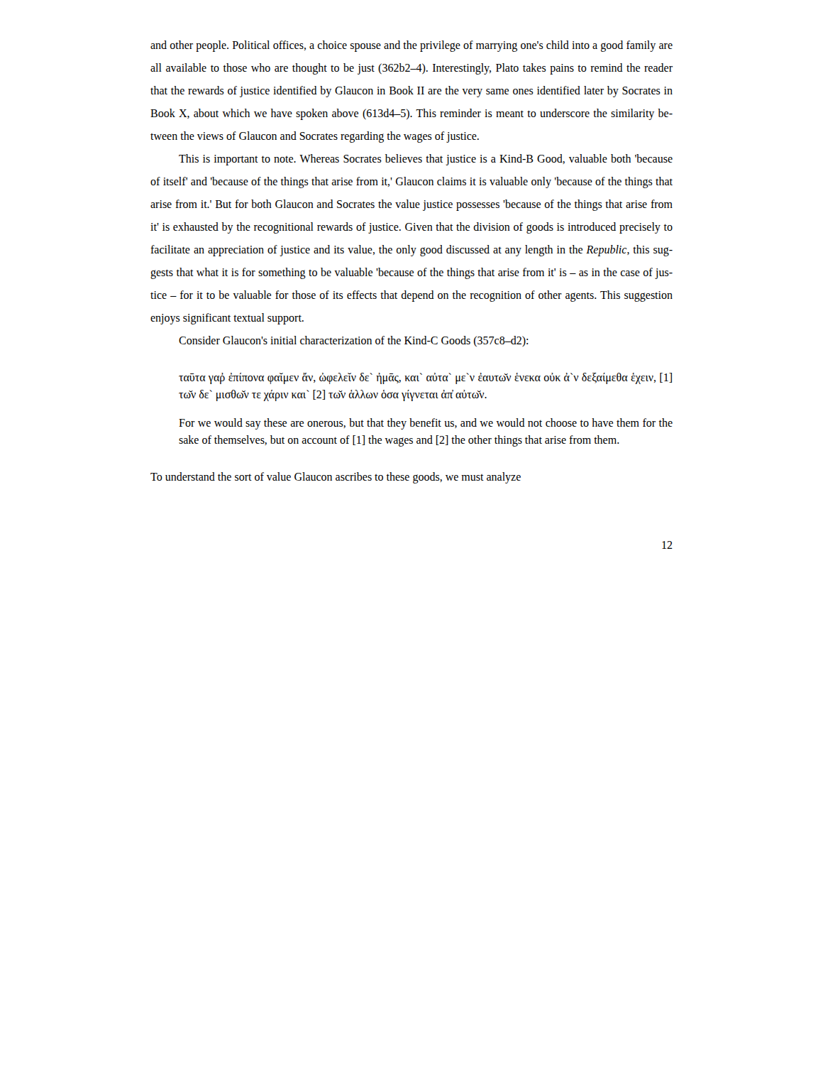and other people. Political offices, a choice spouse and the privilege of marrying one's child into a good family are all available to those who are thought to be just (362b2–4). Interestingly, Plato takes pains to remind the reader that the rewards of justice identified by Glaucon in Book II are the very same ones identified later by Socrates in Book X, about which we have spoken above (613d4–5). This reminder is meant to underscore the similarity between the views of Glaucon and Socrates regarding the wages of justice.
This is important to note. Whereas Socrates believes that justice is a Kind-B Good, valuable both 'because of itself' and 'because of the things that arise from it,' Glaucon claims it is valuable only 'because of the things that arise from it.' But for both Glaucon and Socrates the value justice possesses 'because of the things that arise from it' is exhausted by the recognitional rewards of justice. Given that the division of goods is introduced precisely to facilitate an appreciation of justice and its value, the only good discussed at any length in the Republic, this suggests that what it is for something to be valuable 'because of the things that arise from it' is – as in the case of justice – for it to be valuable for those of its effects that depend on the recognition of other agents. This suggestion enjoys significant textual support.
Consider Glaucon's initial characterization of the Kind-C Goods (357c8–d2):
ταῡτα γαῤ ἐπίπονα φαῐμεν ἄν, ὠφελεῐν δε` ἠμᾱς, και` αὐτα` με`ν ἐαυτω̆ν ἑνεκα οὐκ ἀ`ν δεξαίμεθα ἑχειν, [1] τω̆ν δε` μισθω̆ν τε χάριν και` [2] τω̆ν ἁλλων ὁσα γίγνεται ἀπ̓ αὐτω̆ν.
For we would say these are onerous, but that they benefit us, and we would not choose to have them for the sake of themselves, but on account of [1] the wages and [2] the other things that arise from them.
To understand the sort of value Glaucon ascribes to these goods, we must analyze
12